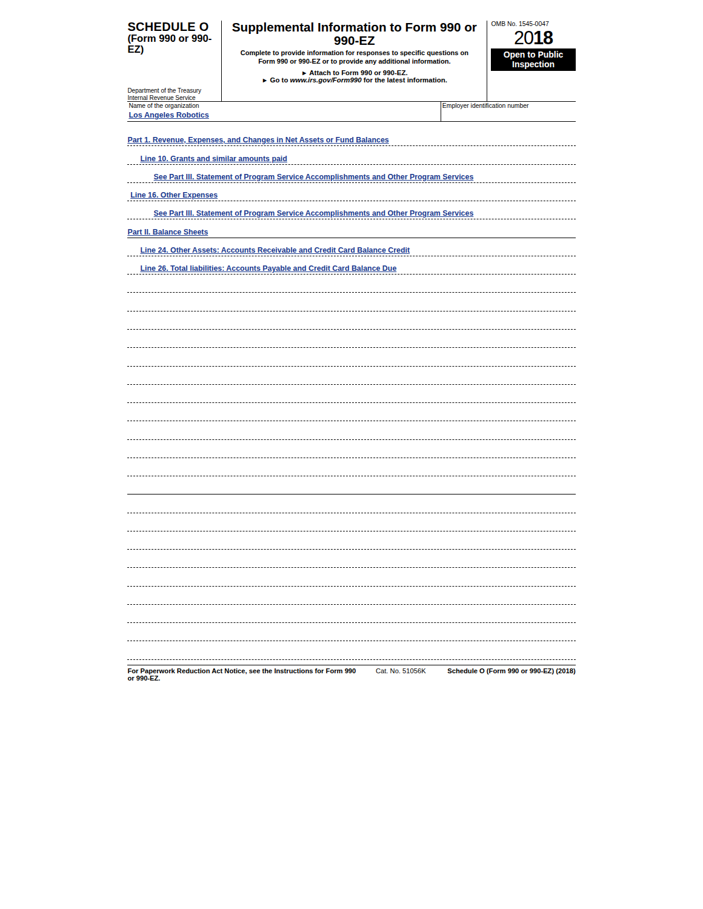SCHEDULE O
(Form 990 or 990-EZ)
Department of the Treasury
Internal Revenue Service
Supplemental Information to Form 990 or 990-EZ
Complete to provide information for responses to specific questions on
Form 990 or 990-EZ or to provide any additional information.
► Attach to Form 990 or 990-EZ.
► Go to www.irs.gov/Form990 for the latest information.
OMB No. 1545-0047
2018
Open to Public
Inspection
Name of the organization
Los Angeles Robotics
Employer identification number
Part 1. Revenue, Expenses, and Changes in Net Assets or Fund Balances
Line 10. Grants and similar amounts paid
See Part III. Statement of Program Service Accomplishments and Other Program Services
Line 16. Other Expenses
See Part III. Statement of Program Service Accomplishments and Other Program Services
Part II. Balance Sheets
Line 24. Other Assets: Accounts Receivable and Credit Card Balance Credit
Line 26. Total liabilities: Accounts Payable and Credit Card Balance Due
For Paperwork Reduction Act Notice, see the Instructions for Form 990 or 990-EZ.
Cat. No. 51056K
Schedule O (Form 990 or 990-EZ) (2018)